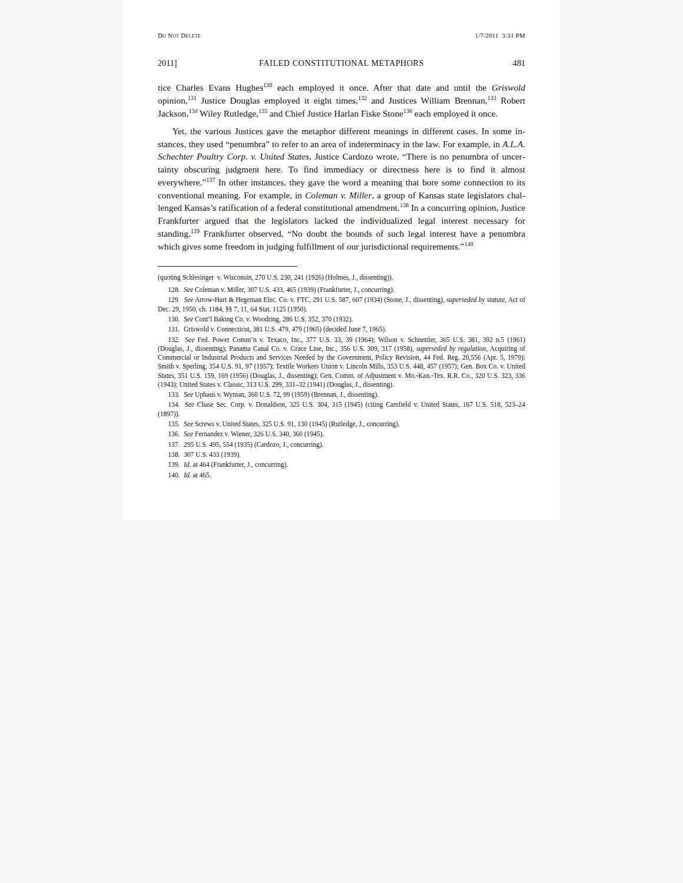Do Not Delete 1/7/2011 3:31 PM
2011] FAILED CONSTITUTIONAL METAPHORS 481
tice Charles Evans Hughes130 each employed it once. After that date and until the Griswold opinion,131 Justice Douglas employed it eight times,132 and Justices William Brennan,133 Robert Jackson,134 Wiley Rutledge,135 and Chief Justice Harlan Fiske Stone136 each employed it once.
Yet, the various Justices gave the metaphor different meanings in different cases. In some instances, they used “penumbra” to refer to an area of indeterminacy in the law. For example, in A.L.A. Schechter Poultry Corp. v. United States, Justice Cardozo wrote, “There is no penumbra of uncertainty obscuring judgment here. To find immediacy or directness here is to find it almost everywhere.”137 In other instances, they gave the word a meaning that bore some connection to its conventional meaning. For example, in Coleman v. Miller, a group of Kansas state legislators challenged Kansas’s ratification of a federal constitutional amendment.138 In a concurring opinion, Justice Frankfurter argued that the legislators lacked the individualized legal interest necessary for standing.139 Frankfurter observed, “No doubt the bounds of such legal interest have a penumbra which gives some freedom in judging fulfillment of our jurisdictional requirements.”140
(quoting Schlesinger v. Wisconsin, 270 U.S. 230, 241 (1926) (Holmes, J., dissenting)).
128. See Coleman v. Miller, 307 U.S. 433, 465 (1939) (Frankfurter, J., concurring).
129. See Arrow-Hart & Hegeman Elec. Co. v. FTC, 291 U.S. 587, 607 (1934) (Stone, J., dissenting), superseded by statute, Act of Dec. 29, 1950, ch. 1184, §§ 7, 11, 64 Stat. 1125 (1950).
130. See Cont’l Baking Co. v. Woodring, 286 U.S. 352, 370 (1932).
131. Griswold v. Connecticut, 381 U.S. 479, 479 (1965) (decided June 7, 1965).
132. See Fed. Power Comm’n v. Texaco, Inc., 377 U.S. 33, 39 (1964); Wilson v. Schnettler, 365 U.S. 381, 392 n.5 (1961) (Douglas, J., dissenting); Panama Canal Co. v. Grace Line, Inc., 356 U.S. 309, 317 (1958), superseded by regulation, Acquiring of Commercial or Industrial Products and Services Needed by the Government, Policy Revision, 44 Fed. Reg. 20,556 (Apr. 5, 1979); Smith v. Sperling, 354 U.S. 91, 97 (1957); Textile Workers Union v. Lincoln Mills, 353 U.S. 448, 457 (1957); Gen. Box Co. v. United States, 351 U.S. 159, 169 (1956) (Douglas, J., dissenting); Gen. Comm. of Adjustment v. Mo.-Kan.-Tex. R.R. Co., 320 U.S. 323, 336 (1943); United States v. Classic, 313 U.S. 299, 331–32 (1941) (Douglas, J., dissenting).
133. See Uphaus v. Wyman, 360 U.S. 72, 99 (1959) (Brennan, J., dissenting).
134. See Chase Sec. Corp. v. Donaldson, 325 U.S. 304, 315 (1945) (citing Camfield v. United States, 167 U.S. 518, 523–24 (1897)).
135. See Screws v. United States, 325 U.S. 91, 130 (1945) (Rutledge, J., concurring).
136. See Fernandez v. Wiener, 326 U.S. 340, 360 (1945).
137. 295 U.S. 495, 554 (1935) (Cardozo, J., concurring).
138. 307 U.S. 433 (1939).
139. Id. at 464 (Frankfurter, J., concurring).
140. Id. at 465.